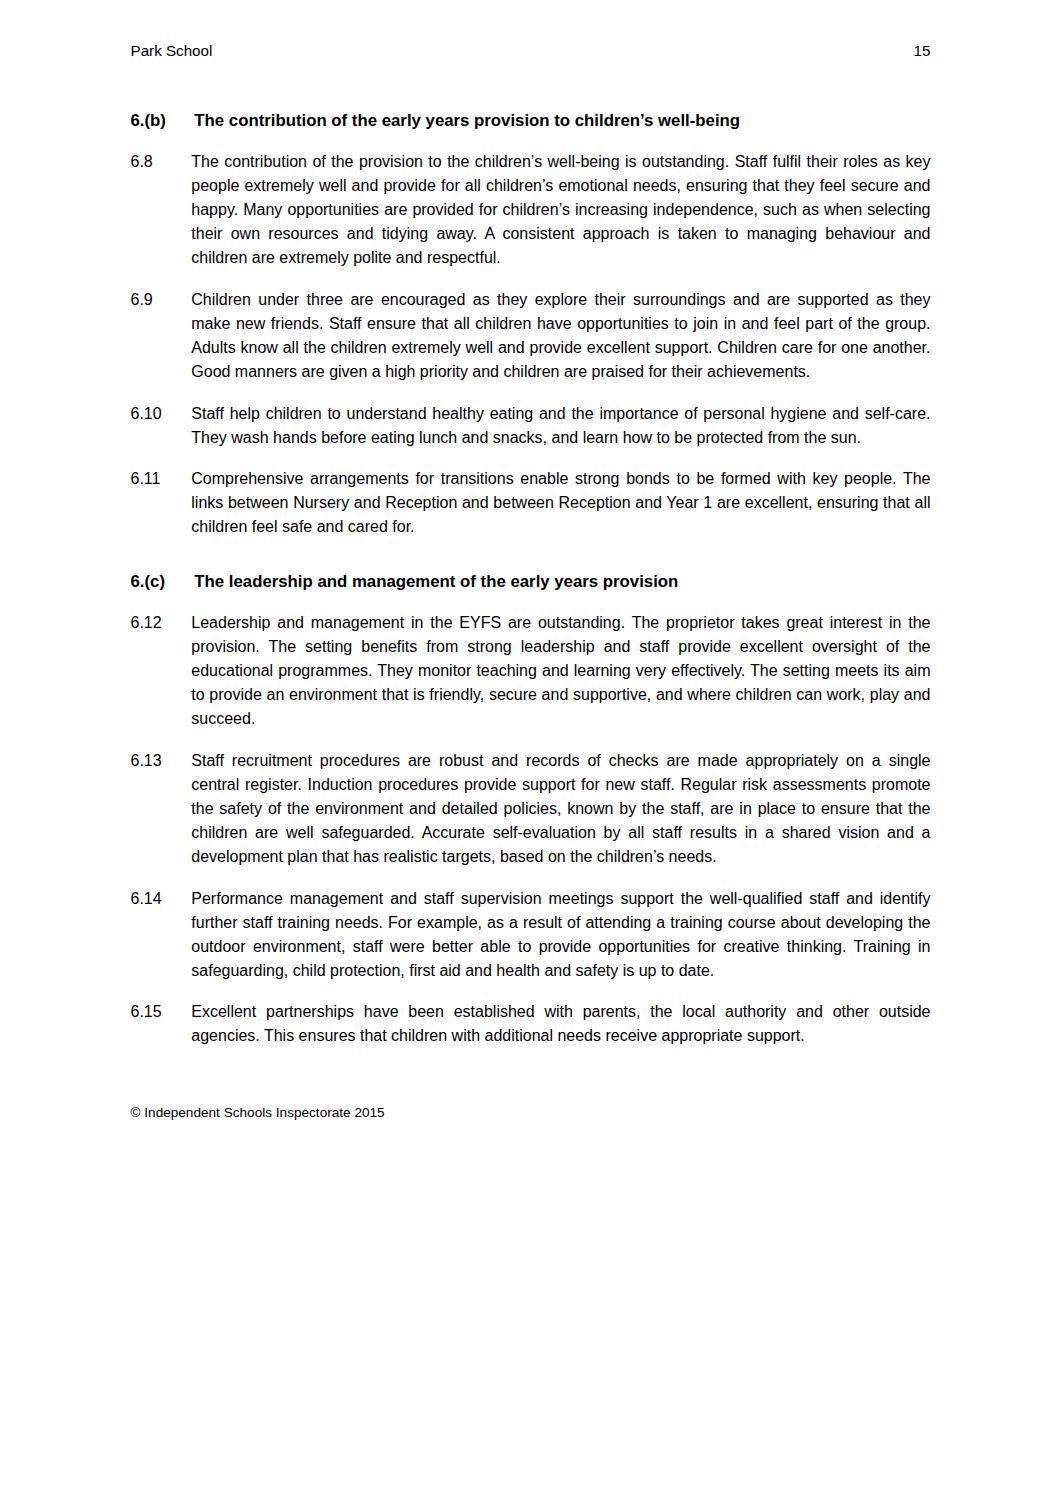Park School 15
6.(b) The contribution of the early years provision to children’s well-being
6.8 The contribution of the provision to the children’s well-being is outstanding. Staff fulfil their roles as key people extremely well and provide for all children’s emotional needs, ensuring that they feel secure and happy. Many opportunities are provided for children’s increasing independence, such as when selecting their own resources and tidying away. A consistent approach is taken to managing behaviour and children are extremely polite and respectful.
6.9 Children under three are encouraged as they explore their surroundings and are supported as they make new friends. Staff ensure that all children have opportunities to join in and feel part of the group. Adults know all the children extremely well and provide excellent support. Children care for one another. Good manners are given a high priority and children are praised for their achievements.
6.10 Staff help children to understand healthy eating and the importance of personal hygiene and self-care. They wash hands before eating lunch and snacks, and learn how to be protected from the sun.
6.11 Comprehensive arrangements for transitions enable strong bonds to be formed with key people. The links between Nursery and Reception and between Reception and Year 1 are excellent, ensuring that all children feel safe and cared for.
6.(c) The leadership and management of the early years provision
6.12 Leadership and management in the EYFS are outstanding. The proprietor takes great interest in the provision. The setting benefits from strong leadership and staff provide excellent oversight of the educational programmes. They monitor teaching and learning very effectively. The setting meets its aim to provide an environment that is friendly, secure and supportive, and where children can work, play and succeed.
6.13 Staff recruitment procedures are robust and records of checks are made appropriately on a single central register. Induction procedures provide support for new staff. Regular risk assessments promote the safety of the environment and detailed policies, known by the staff, are in place to ensure that the children are well safeguarded. Accurate self-evaluation by all staff results in a shared vision and a development plan that has realistic targets, based on the children’s needs.
6.14 Performance management and staff supervision meetings support the well-qualified staff and identify further staff training needs. For example, as a result of attending a training course about developing the outdoor environment, staff were better able to provide opportunities for creative thinking. Training in safeguarding, child protection, first aid and health and safety is up to date.
6.15 Excellent partnerships have been established with parents, the local authority and other outside agencies. This ensures that children with additional needs receive appropriate support.
© Independent Schools Inspectorate 2015